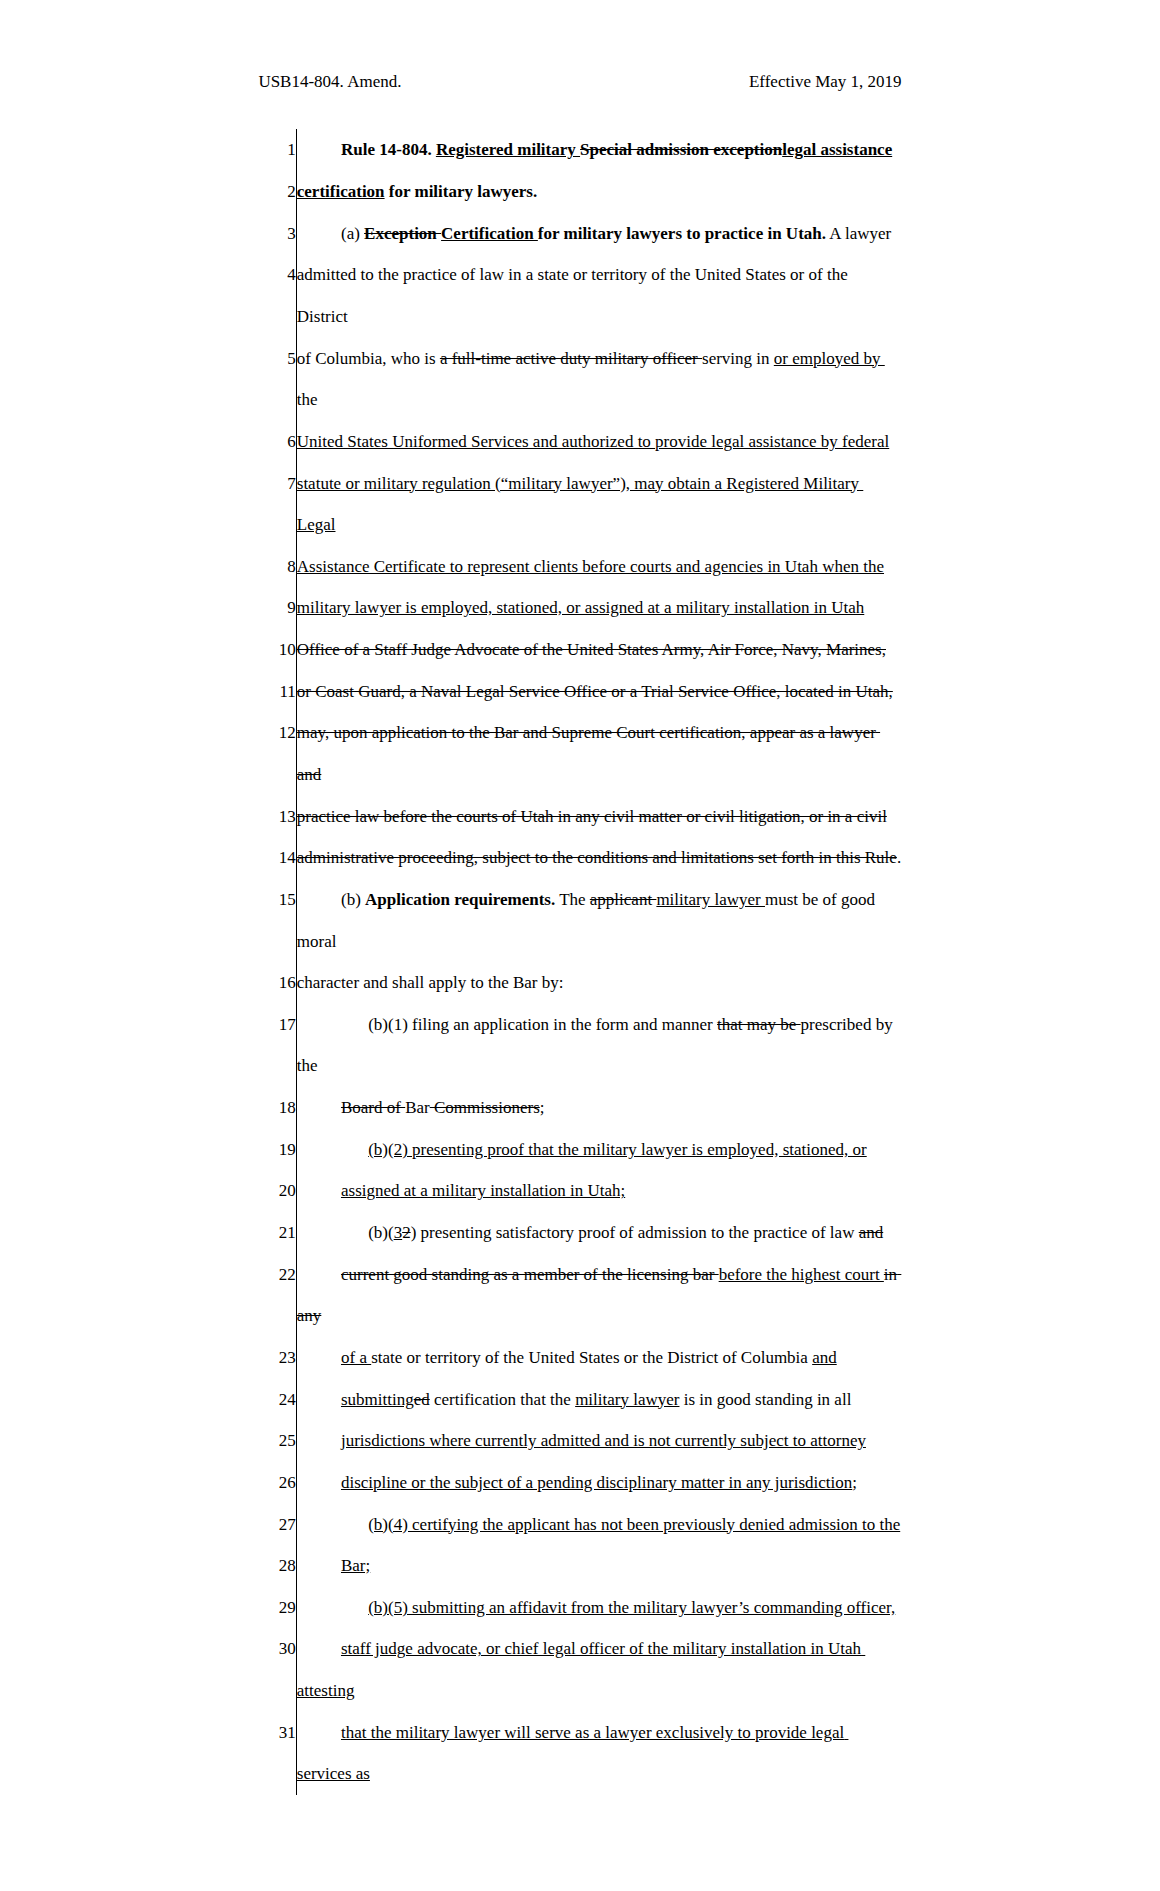USB14-804. Amend.
Effective May 1, 2019
| 1 | Rule 14-804. Registered military Special admission exception legal assistance |
| 2 | certification for military lawyers. |
| 3 | (a) Exception Certification for military lawyers to practice in Utah. A lawyer |
| 4 | admitted to the practice of law in a state or territory of the United States or of the District |
| 5 | of Columbia, who is a full-time active duty military officer serving in or employed by the |
| 6 | United States Uniformed Services and authorized to provide legal assistance by federal |
| 7 | statute or military regulation (“military lawyer”), may obtain a Registered Military Legal |
| 8 | Assistance Certificate to represent clients before courts and agencies in Utah when the |
| 9 | military lawyer is employed, stationed, or assigned at a military installation in Utah |
| 10 | Office of a Staff Judge Advocate of the United States Army, Air Force, Navy, Marines, |
| 11 | or Coast Guard, a Naval Legal Service Office or a Trial Service Office, located in Utah, |
| 12 | may, upon application to the Bar and Supreme Court certification, appear as a lawyer and |
| 13 | practice law before the courts of Utah in any civil matter or civil litigation, or in a civil |
| 14 | administrative proceeding, subject to the conditions and limitations set forth in this Rule . |
| 15 | (b) Application requirements. The applicant military lawyer must be of good moral |
| 16 | character and shall apply to the Bar by: |
| 17 | (b)(1) filing an application in the form and manner that may be prescribed by the |
| 18 | Board of Bar Commissioners ; |
| 19 | (b)(2) presenting proof that the military lawyer is employed, stationed, or |
| 20 | assigned at a military installation in Utah; |
| 21 | (b)( 3 2 ) presenting satisfactory proof of admission to the practice of law and |
| 22 | current good standing as a member of the licensing bar before the highest court in any |
| 23 | of a state or territory of the United States or the District of Columbia and |
| 24 | submitting ed certification that the military lawyer is in good standing in all |
| 25 | jurisdictions where currently admitted and is not currently subject to attorney |
| 26 | discipline or the subject of a pending disciplinary matter in any jurisdiction ; |
| 27 | (b)(4) certifying the applicant has not been previously denied admission to the |
| 28 | Bar; |
| 29 | (b)(5) submitting an affidavit from the military lawyer’s commanding officer, |
| 30 | staff judge advocate, or chief legal officer of the military installation in Utah attesting |
| 31 | that the military lawyer will serve as a lawyer exclusively to provide legal services as |